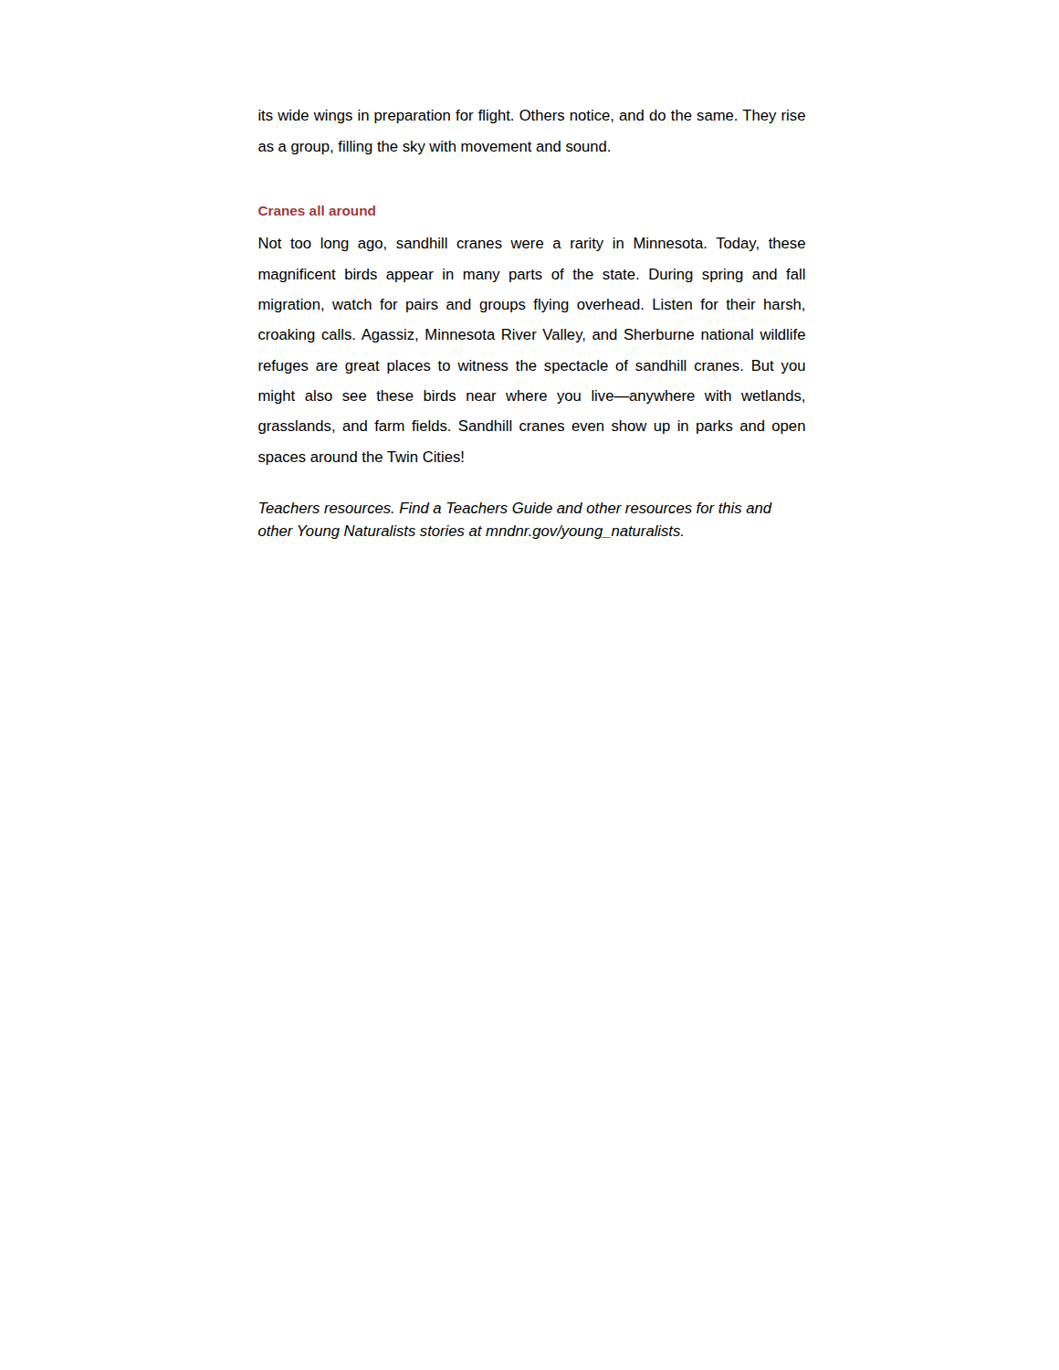its wide wings in preparation for flight. Others notice, and do the same. They rise as a group, filling the sky with movement and sound.
Cranes all around
Not too long ago, sandhill cranes were a rarity in Minnesota. Today, these magnificent birds appear in many parts of the state. During spring and fall migration, watch for pairs and groups flying overhead. Listen for their harsh, croaking calls. Agassiz, Minnesota River Valley, and Sherburne national wildlife refuges are great places to witness the spectacle of sandhill cranes. But you might also see these birds near where you live—anywhere with wetlands, grasslands, and farm fields. Sandhill cranes even show up in parks and open spaces around the Twin Cities!
Teachers resources. Find a Teachers Guide and other resources for this and other Young Naturalists stories at mndnr.gov/young_naturalists.